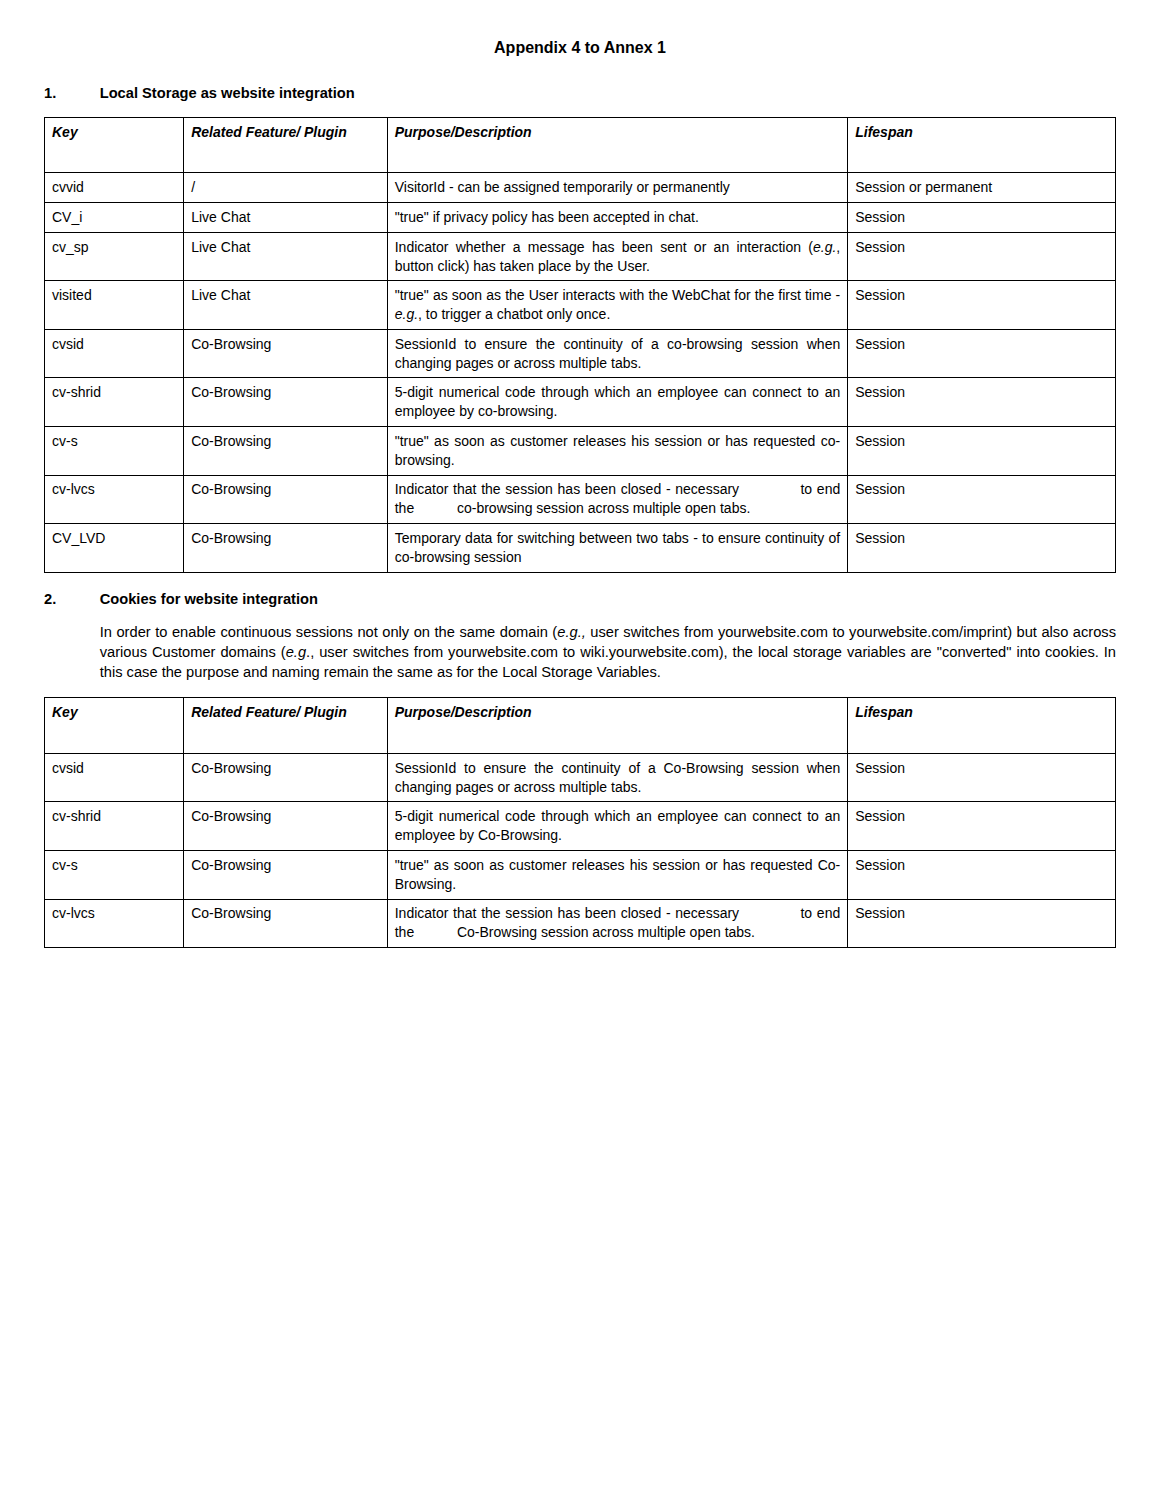Appendix 4 to Annex 1
1. Local Storage as website integration
| Key | Related Feature/ Plugin | Purpose/Description | Lifespan |
| --- | --- | --- | --- |
| cvvid | / | VisitorId - can be assigned temporarily or permanently | Session or permanent |
| CV_i | Live Chat | "true" if privacy policy has been accepted in chat. | Session |
| cv_sp | Live Chat | Indicator whether a message has been sent or an interaction ( e.g. , button click) has taken place by the User. | Session |
| visited | Live Chat | "true" as soon as the User interacts with the WebChat for the first time - e.g. , to trigger a chatbot only once. | Session |
| cvsid | Co-Browsing | SessionId to ensure the continuity of a co-browsing session when changing pages or across multiple tabs. | Session |
| cv-shrid | Co-Browsing | 5-digit numerical code through which an employee can connect to an employee by co-browsing. | Session |
| cv-s | Co-Browsing | "true" as soon as customer releases his session or has requested co-browsing. | Session |
| cv-lvcs | Co-Browsing | Indicator that the session has been closed - necessary to end the co-browsing session across multiple open tabs. | Session |
| CV_LVD | Co-Browsing | Temporary data for switching between two tabs - to ensure continuity of co-browsing session | Session |
2. Cookies for website integration
In order to enable continuous sessions not only on the same domain (e.g., user switches from yourwebsite.com to yourwebsite.com/imprint) but also across various Customer domains (e.g., user switches from yourwebsite.com to wiki.yourwebsite.com), the local storage variables are "converted" into cookies. In this case the purpose and naming remain the same as for the Local Storage Variables.
| Key | Related Feature/ Plugin | Purpose/Description | Lifespan |
| --- | --- | --- | --- |
| cvsid | Co-Browsing | SessionId to ensure the continuity of a Co-Browsing session when changing pages or across multiple tabs. | Session |
| cv-shrid | Co-Browsing | 5-digit numerical code through which an employee can connect to an employee by Co-Browsing. | Session |
| cv-s | Co-Browsing | "true" as soon as customer releases his session or has requested Co-Browsing. | Session |
| cv-lvcs | Co-Browsing | Indicator that the session has been closed - necessary to end the Co-Browsing session across multiple open tabs. | Session |